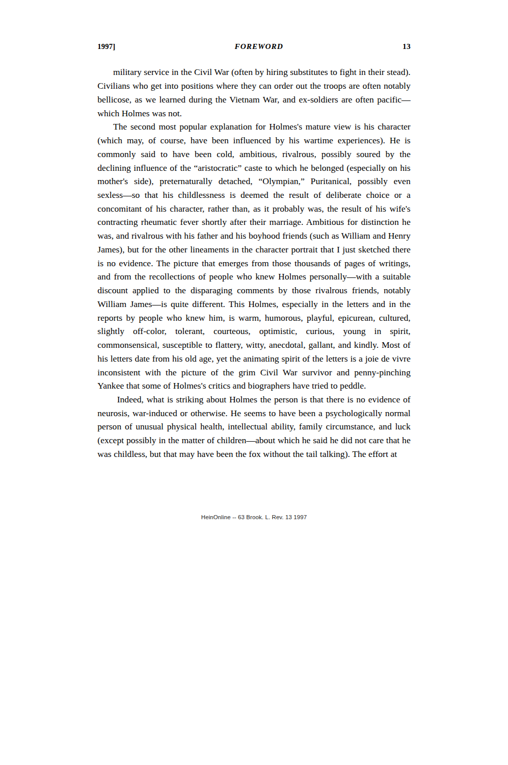1997] FOREWORD 13
military service in the Civil War (often by hiring substitutes to fight in their stead). Civilians who get into positions where they can order out the troops are often notably bellicose, as we learned during the Vietnam War, and ex-soldiers are often pacific—which Holmes was not.
The second most popular explanation for Holmes's mature view is his character (which may, of course, have been influenced by his wartime experiences). He is commonly said to have been cold, ambitious, rivalrous, possibly soured by the declining influence of the “aristocratic” caste to which he belonged (especially on his mother's side), preternaturally detached, “Olympian,” Puritanical, possibly even sexless—so that his childlessness is deemed the result of deliberate choice or a concomitant of his character, rather than, as it probably was, the result of his wife's contracting rheumatic fever shortly after their marriage. Ambitious for distinction he was, and rivalrous with his father and his boyhood friends (such as William and Henry James), but for the other lineaments in the character portrait that I just sketched there is no evidence. The picture that emerges from those thousands of pages of writings, and from the recollections of people who knew Holmes personally—with a suitable discount applied to the disparaging comments by those rivalrous friends, notably William James—is quite different. This Holmes, especially in the letters and in the reports by people who knew him, is warm, humorous, playful, epicurean, cultured, slightly off-color, tolerant, courteous, optimistic, curious, young in spirit, commonsensical, susceptible to flattery, witty, anecdotal, gallant, and kindly. Most of his letters date from his old age, yet the animating spirit of the letters is a joie de vivre inconsistent with the picture of the grim Civil War survivor and penny-pinching Yankee that some of Holmes's critics and biographers have tried to peddle.
Indeed, what is striking about Holmes the person is that there is no evidence of neurosis, war-induced or otherwise. He seems to have been a psychologically normal person of unusual physical health, intellectual ability, family circumstance, and luck (except possibly in the matter of children—about which he said he did not care that he was childless, but that may have been the fox without the tail talking). The effort at
HeinOnline -- 63 Brook. L. Rev. 13 1997